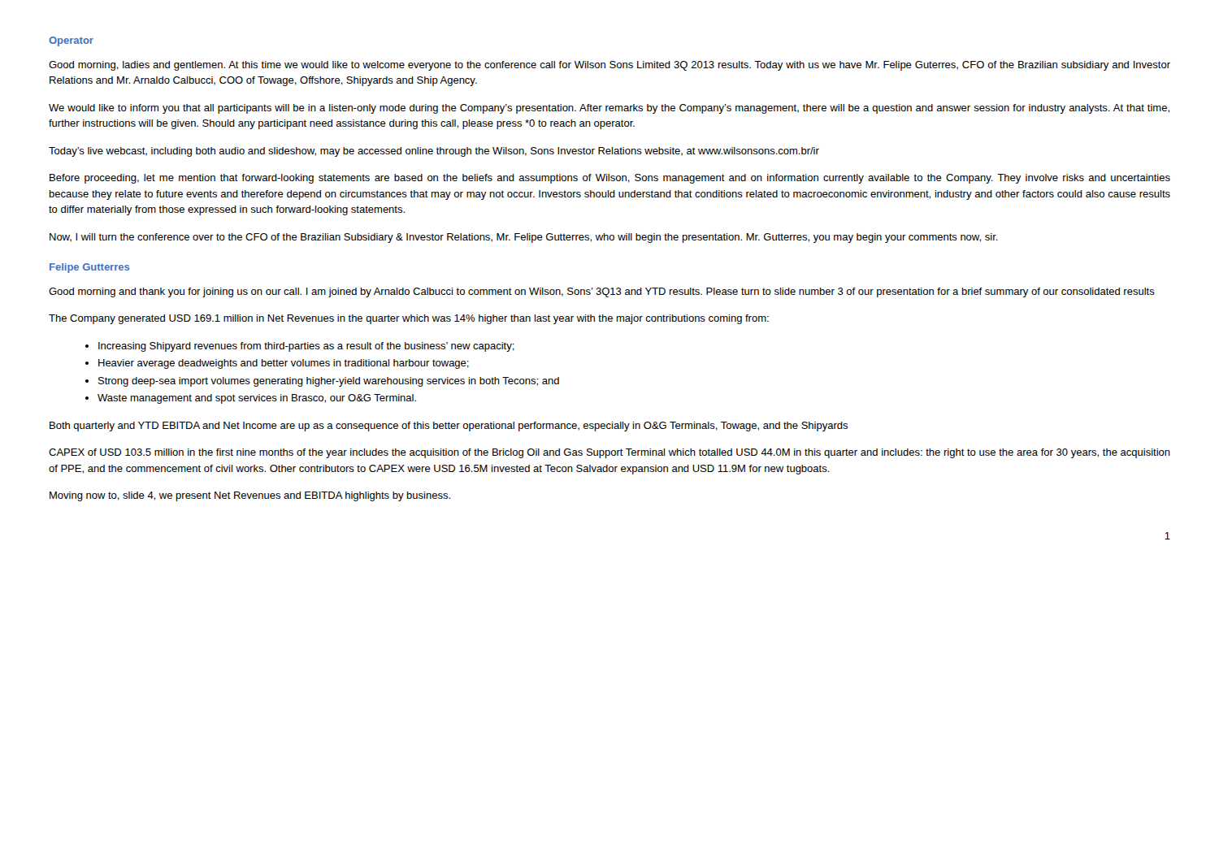Operator
Good morning, ladies and gentlemen. At this time we would like to welcome everyone to the conference call for Wilson Sons Limited 3Q 2013 results. Today with us we have Mr. Felipe Guterres, CFO of the Brazilian subsidiary and Investor Relations and Mr. Arnaldo Calbucci, COO of Towage, Offshore, Shipyards and Ship Agency.
We would like to inform you that all participants will be in a listen-only mode during the Company’s presentation. After remarks by the Company’s management, there will be a question and answer session for industry analysts. At that time, further instructions will be given. Should any participant need assistance during this call, please press *0 to reach an operator.
Today’s live webcast, including both audio and slideshow, may be accessed online through the Wilson, Sons Investor Relations website, at www.wilsonsons.com.br/ir
Before proceeding, let me mention that forward-looking statements are based on the beliefs and assumptions of Wilson, Sons management and on information currently available to the Company. They involve risks and uncertainties because they relate to future events and therefore depend on circumstances that may or may not occur. Investors should understand that conditions related to macroeconomic environment, industry and other factors could also cause results to differ materially from those expressed in such forward-looking statements.
Now, I will turn the conference over to the CFO of the Brazilian Subsidiary & Investor Relations, Mr. Felipe Gutterres, who will begin the presentation. Mr. Gutterres, you may begin your comments now, sir.
Felipe Gutterres
Good morning and thank you for joining us on our call. I am joined by Arnaldo Calbucci to comment on Wilson, Sons’ 3Q13 and YTD results. Please turn to slide number 3 of our presentation for a brief summary of our consolidated results
The Company generated USD 169.1 million in Net Revenues in the quarter which was 14% higher than last year with the major contributions coming from:
Increasing Shipyard revenues from third-parties as a result of the business’ new capacity;
Heavier average deadweights and better volumes in traditional harbour towage;
Strong deep-sea import volumes generating higher-yield warehousing services in both Tecons; and
Waste management and spot services in Brasco, our O&G Terminal.
Both quarterly and YTD EBITDA and Net Income are up as a consequence of this better operational performance, especially in O&G Terminals, Towage, and the Shipyards
CAPEX of USD 103.5 million in the first nine months of the year includes the acquisition of the Briclog Oil and Gas Support Terminal which totalled USD 44.0M in this quarter and includes: the right to use the area for 30 years, the acquisition of PPE, and the commencement of civil works. Other contributors to CAPEX were USD 16.5M invested at Tecon Salvador expansion and USD 11.9M for new tugboats.
Moving now to, slide 4, we present Net Revenues and EBITDA highlights by business.
1